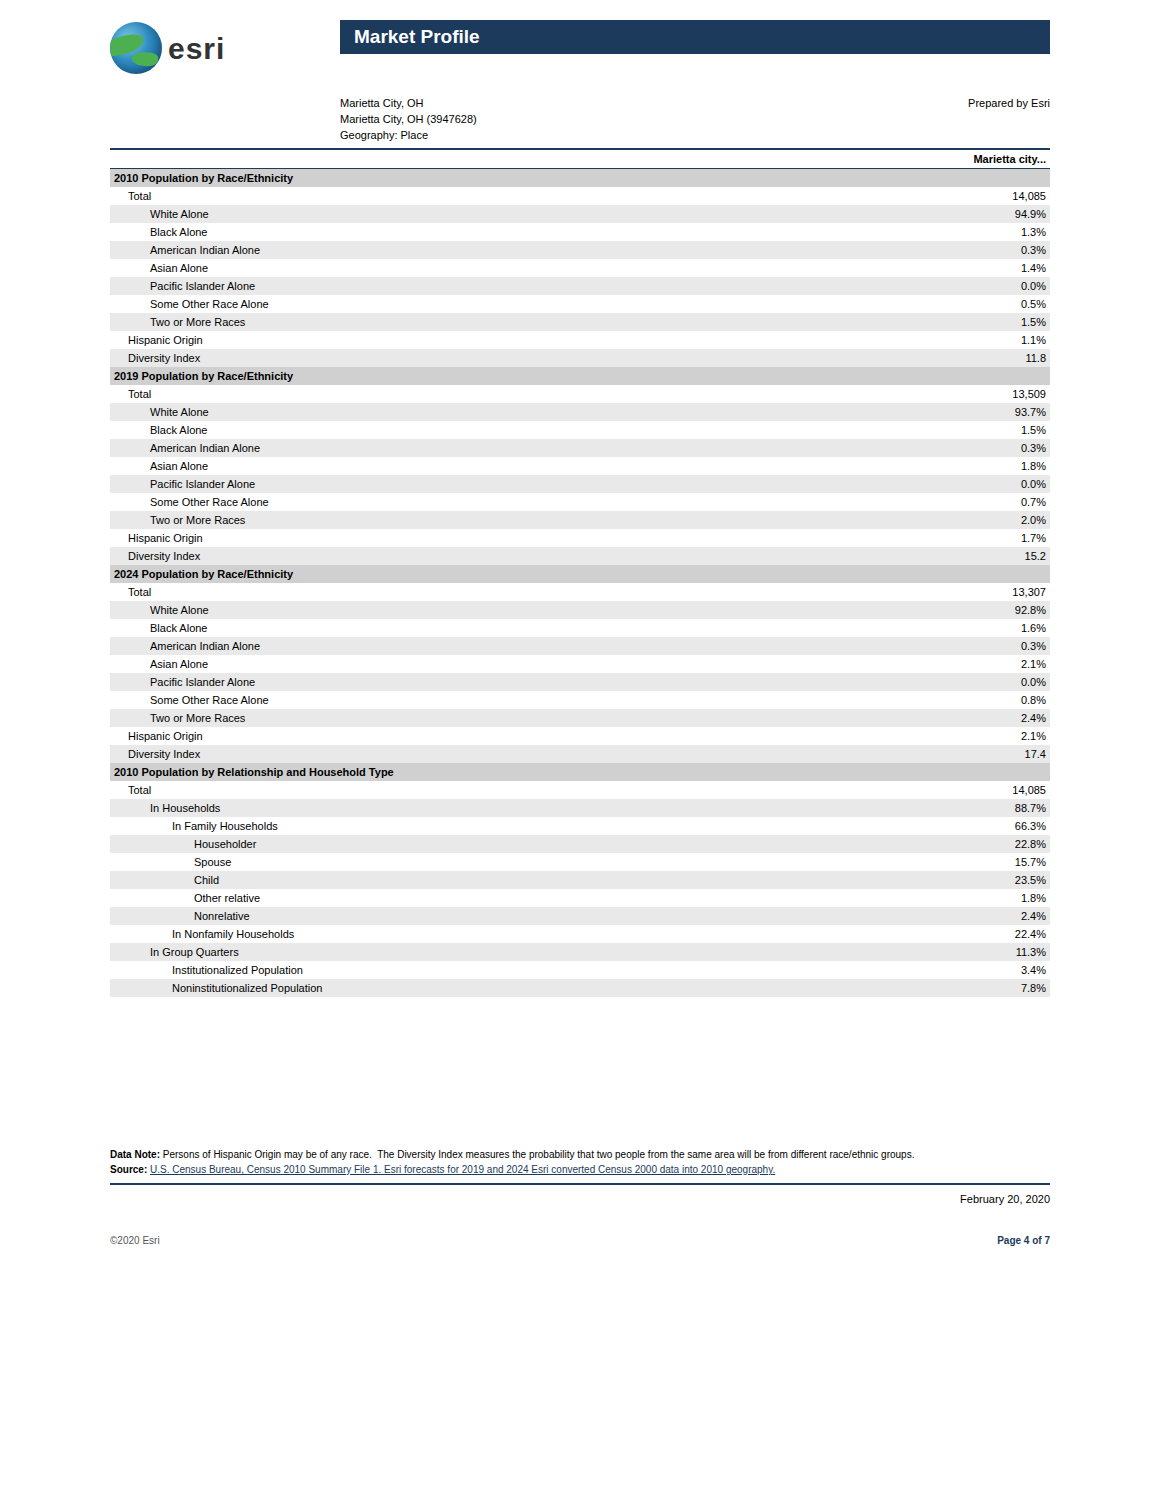esri
Market Profile
Prepared by Esri
Marietta City, OH
Marietta City, OH (3947628)
Geography: Place
| | Marietta city... |
| 2010 Population by Race/Ethnicity | |
| Total | 14,085 |
| White Alone | 94.9% |
| Black Alone | 1.3% |
| American Indian Alone | 0.3% |
| Asian Alone | 1.4% |
| Pacific Islander Alone | 0.0% |
| Some Other Race Alone | 0.5% |
| Two or More Races | 1.5% |
| Hispanic Origin | 1.1% |
| Diversity Index | 11.8 |
| 2019 Population by Race/Ethnicity | |
| Total | 13,509 |
| White Alone | 93.7% |
| Black Alone | 1.5% |
| American Indian Alone | 0.3% |
| Asian Alone | 1.8% |
| Pacific Islander Alone | 0.0% |
| Some Other Race Alone | 0.7% |
| Two or More Races | 2.0% |
| Hispanic Origin | 1.7% |
| Diversity Index | 15.2 |
| 2024 Population by Race/Ethnicity | |
| Total | 13,307 |
| White Alone | 92.8% |
| Black Alone | 1.6% |
| American Indian Alone | 0.3% |
| Asian Alone | 2.1% |
| Pacific Islander Alone | 0.0% |
| Some Other Race Alone | 0.8% |
| Two or More Races | 2.4% |
| Hispanic Origin | 2.1% |
| Diversity Index | 17.4 |
| 2010 Population by Relationship and Household Type | |
| Total | 14,085 |
| In Households | 88.7% |
| In Family Households | 66.3% |
| Householder | 22.8% |
| Spouse | 15.7% |
| Child | 23.5% |
| Other relative | 1.8% |
| Nonrelative | 2.4% |
| In Nonfamily Households | 22.4% |
| In Group Quarters | 11.3% |
| Institutionalized Population | 3.4% |
| Noninstitutionalized Population | 7.8% |
Data Note: Persons of Hispanic Origin may be of any race. The Diversity Index measures the probability that two people from the same area will be from different race/ethnic groups.
Source: U.S. Census Bureau, Census 2010 Summary File 1. Esri forecasts for 2019 and 2024 Esri converted Census 2000 data into 2010 geography.
February 20, 2020
©2020 Esri
Page 4 of 7